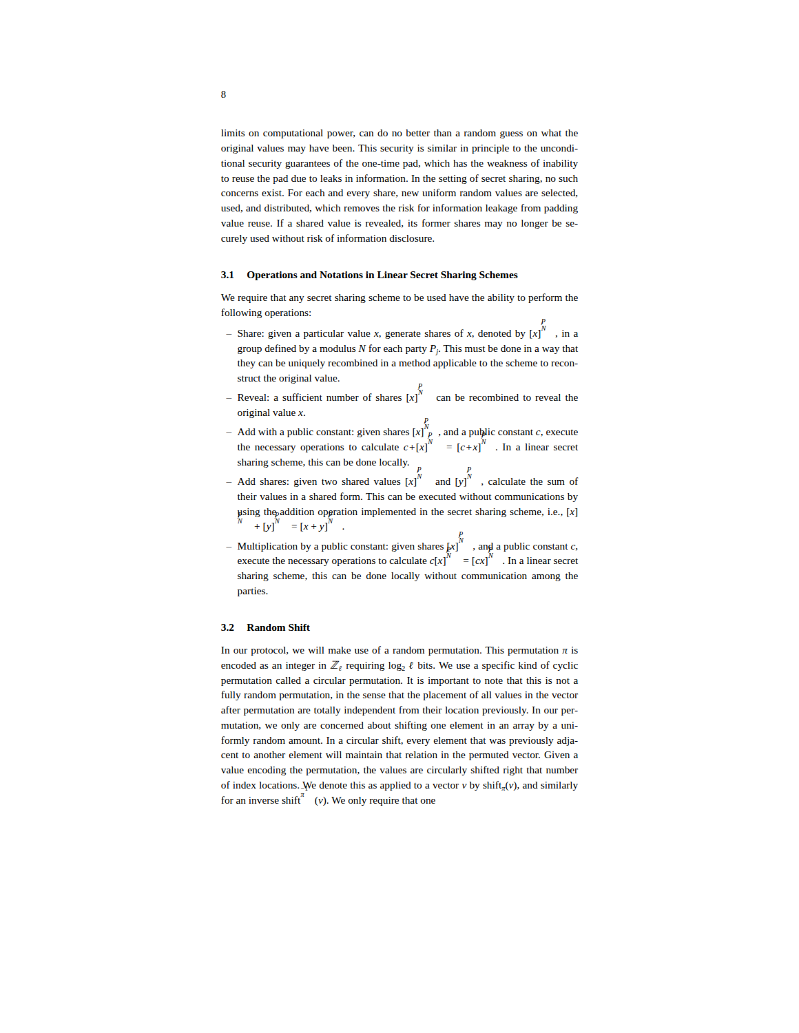8
limits on computational power, can do no better than a random guess on what the original values may have been. This security is similar in principle to the unconditional security guarantees of the one-time pad, which has the weakness of inability to reuse the pad due to leaks in information. In the setting of secret sharing, no such concerns exist. For each and every share, new uniform random values are selected, used, and distributed, which removes the risk for information leakage from padding value reuse. If a shared value is revealed, its former shares may no longer be securely used without risk of information disclosure.
3.1 Operations and Notations in Linear Secret Sharing Schemes
We require that any secret sharing scheme to be used have the ability to perform the following operations:
Share: given a particular value x, generate shares of x, denoted by [x]PjN, in a group defined by a modulus N for each party Pj. This must be done in a way that they can be uniquely recombined in a method applicable to the scheme to reconstruct the original value.
Reveal: a sufficient number of shares [x]PjN can be recombined to reveal the original value x.
Add with a public constant: given shares [x]PjN, and a public constant c, execute the necessary operations to calculate c + [x]PjN = [c + x]PjN. In a linear secret sharing scheme, this can be done locally.
Add shares: given two shared values [x]PjN and [y]PjN, calculate the sum of their values in a shared form. This can be executed without communications by using the addition operation implemented in the secret sharing scheme, i.e., [x]PjN + [y]PjN = [x + y]PjN.
Multiplication by a public constant: given shares [x]PjN, and a public constant c, execute the necessary operations to calculate c[x]PjN = [cx]PjN. In a linear secret sharing scheme, this can be done locally without communication among the parties.
3.2 Random Shift
In our protocol, we will make use of a random permutation. This permutation π is encoded as an integer in ℤℓ requiring log2 ℓ bits. We use a specific kind of cyclic permutation called a circular permutation. It is important to note that this is not a fully random permutation, in the sense that the placement of all values in the vector after permutation are totally independent from their location previously. In our permutation, we only are concerned about shifting one element in an array by a uniformly random amount. In a circular shift, every element that was previously adjacent to another element will maintain that relation in the permuted vector. Given a value encoding the permutation, the values are circularly shifted right that number of index locations. We denote this as applied to a vector v by shiftπ(v), and similarly for an inverse shift−1π(v). We only require that one